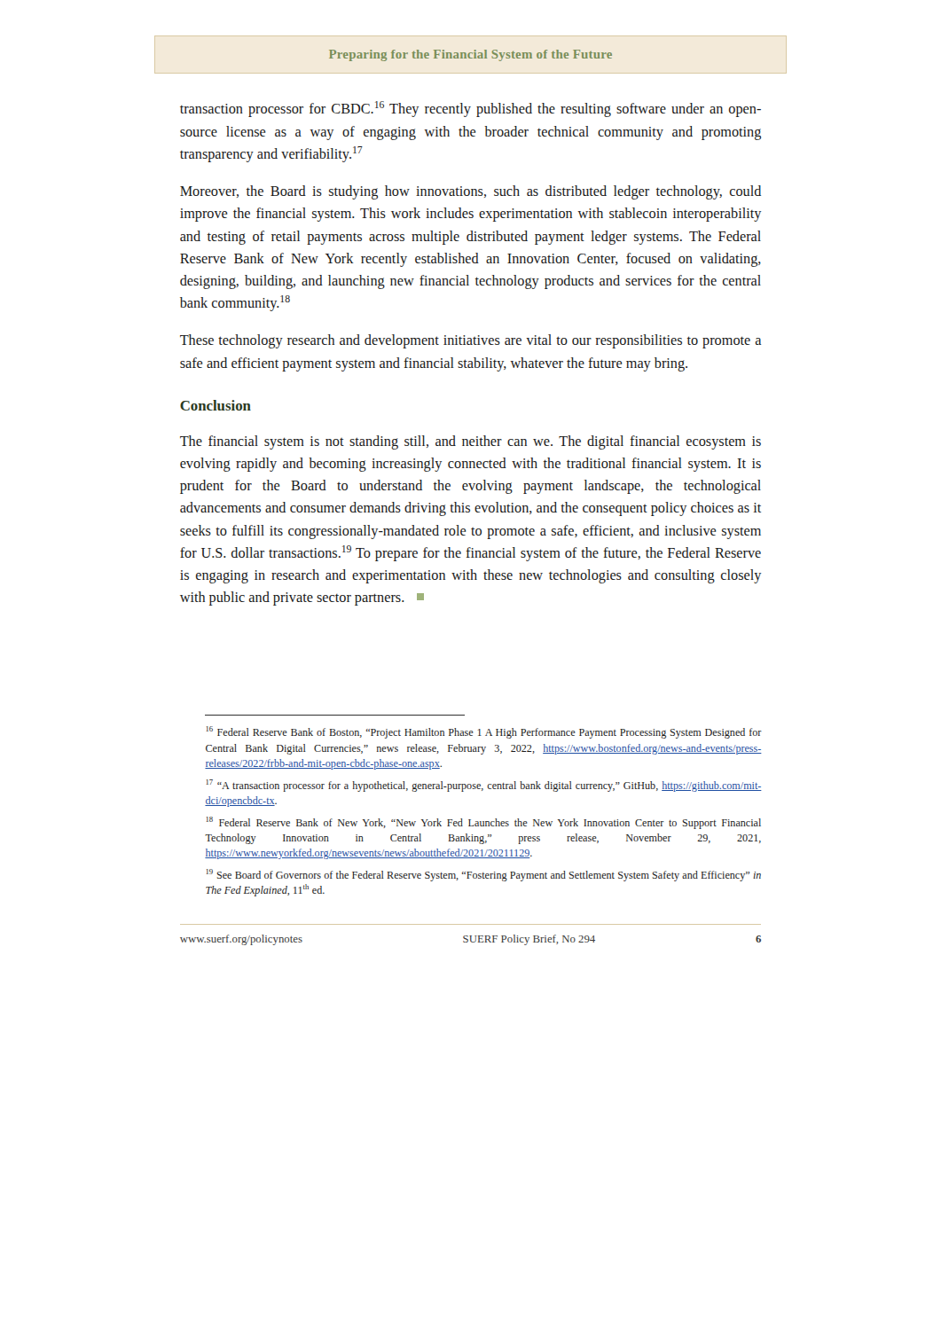Preparing for the Financial System of the Future
transaction processor for CBDC.16 They recently published the resulting software under an open-source license as a way of engaging with the broader technical community and promoting transparency and verifiability.17
Moreover, the Board is studying how innovations, such as distributed ledger technology, could improve the financial system. This work includes experimentation with stablecoin interoperability and testing of retail payments across multiple distributed payment ledger systems. The Federal Reserve Bank of New York recently established an Innovation Center, focused on validating, designing, building, and launching new financial technology products and services for the central bank community.18
These technology research and development initiatives are vital to our responsibilities to promote a safe and efficient payment system and financial stability, whatever the future may bring.
Conclusion
The financial system is not standing still, and neither can we. The digital financial ecosystem is evolving rapidly and becoming increasingly connected with the traditional financial system. It is prudent for the Board to understand the evolving payment landscape, the technological advancements and consumer demands driving this evolution, and the consequent policy choices as it seeks to fulfill its congressionally-mandated role to promote a safe, efficient, and inclusive system for U.S. dollar transactions.19 To prepare for the financial system of the future, the Federal Reserve is engaging in research and experimentation with these new technologies and consulting closely with public and private sector partners.
16 Federal Reserve Bank of Boston, “Project Hamilton Phase 1 A High Performance Payment Processing System Designed for Central Bank Digital Currencies,” news release, February 3, 2022, https://www.bostonfed.org/news-and-events/press-releases/2022/frbb-and-mit-open-cbdc-phase-one.aspx.
17 “A transaction processor for a hypothetical, general-purpose, central bank digital currency,” GitHub, https://github.com/mit-dci/opencbdc-tx.
18 Federal Reserve Bank of New York, “New York Fed Launches the New York Innovation Center to Support Financial Technology Innovation in Central Banking,” press release, November 29, 2021, https://www.newyorkfed.org/newsevents/news/aboutthefed/2021/20211129.
19 See Board of Governors of the Federal Reserve System, “Fostering Payment and Settlement System Safety and Efficiency” in The Fed Explained, 11th ed.
www.suerf.org/policynotes
SUERF Policy Brief, No 294
6